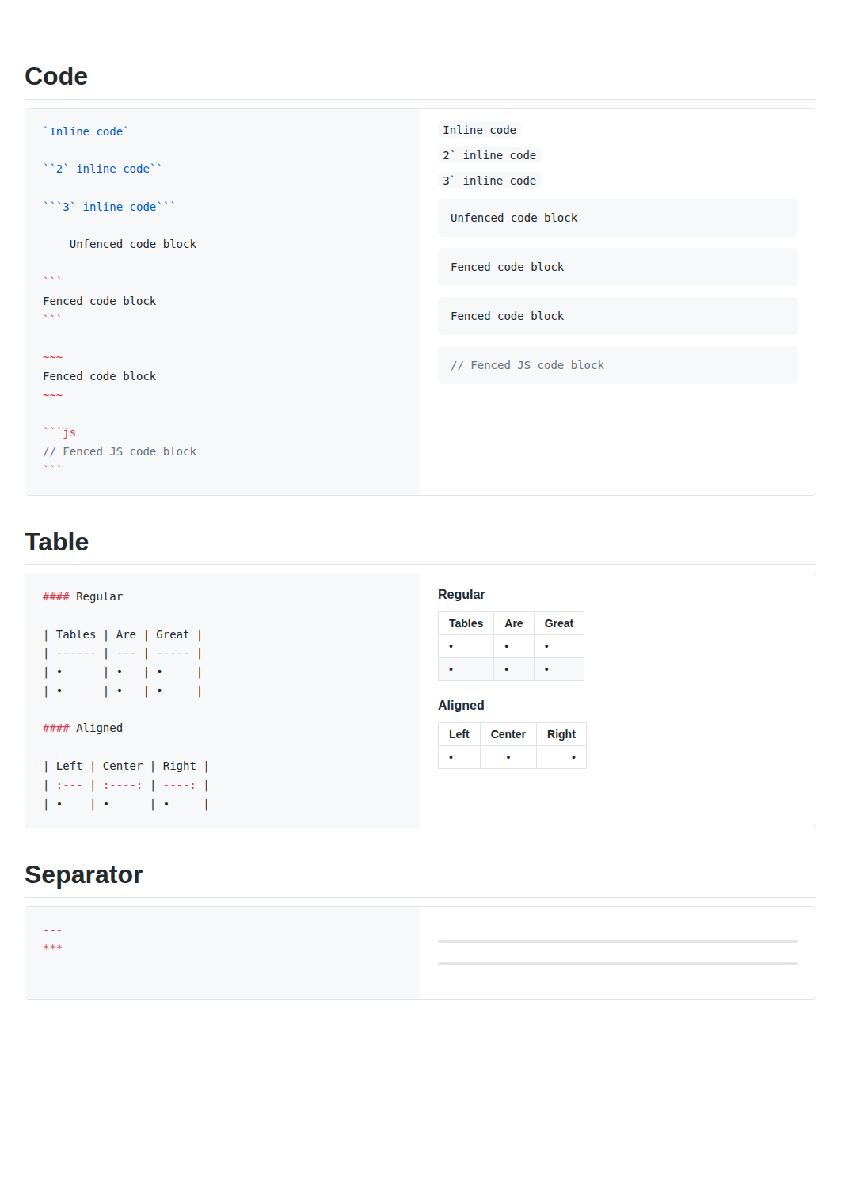Code
`Inline code` ``2` inline code`` ```3` inline code``` Unfenced code block ``` Fenced code block ``` ~~~ Fenced code block ~~~ ```js // Fenced JS code block ```
Inline code
2` inline code
3` inline code
Unfenced code block
Fenced code block
Fenced code block
// Fenced JS code block
Table
#### Regular | Tables | Are | Great | | ------ | --- | ----- | | • | • | • | | • | • | • | #### Aligned | Left | Center | Right | | :--- | :----: | ----: | | • | • | • |
Regular
| Tables | Are | Great |
| --- | --- | --- |
| • | • | • |
| • | • | • |
Aligned
| Left | Center | Right |
| --- | --- | --- |
| • | • | • |
Separator
--- ***